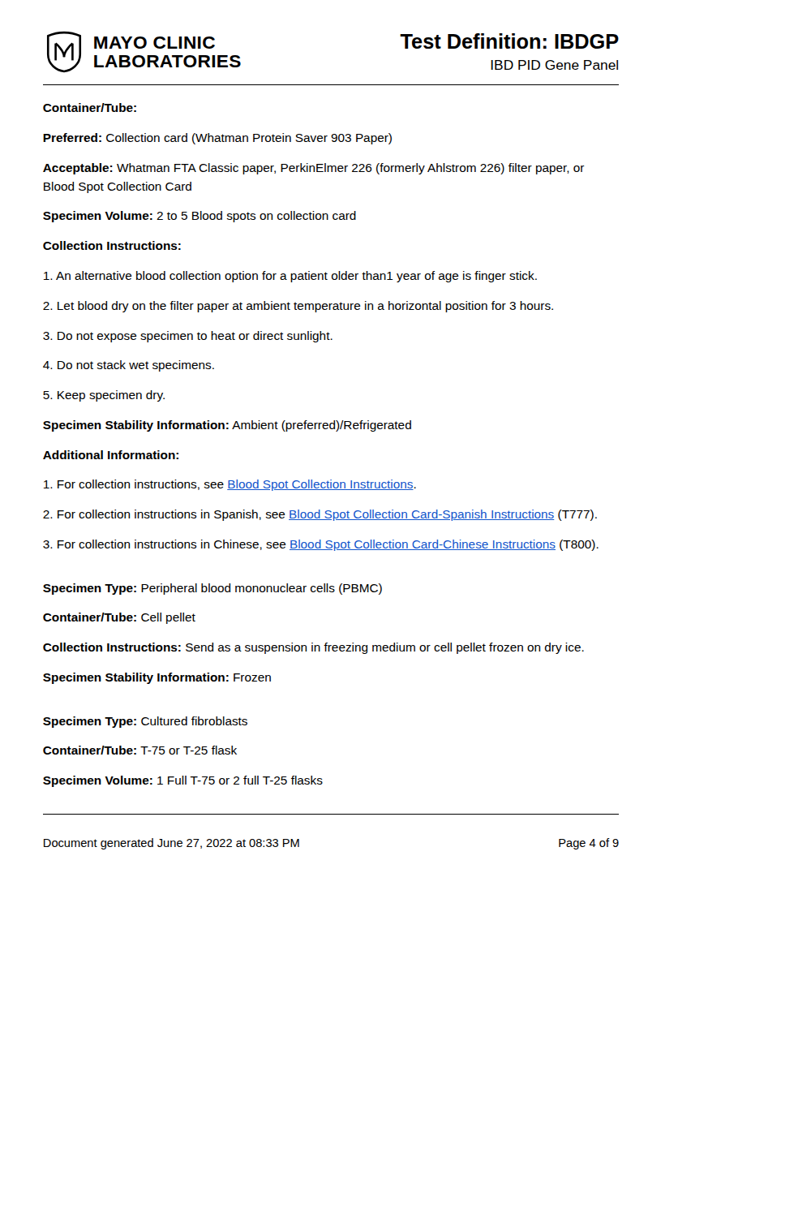MAYO CLINIC
LABORATORIES
Test Definition: IBDGP
IBD PID Gene Panel
Container/Tube:
Preferred: Collection card (Whatman Protein Saver 903 Paper)
Acceptable: Whatman FTA Classic paper, PerkinElmer 226 (formerly Ahlstrom 226) filter paper, or Blood Spot Collection Card
Specimen Volume: 2 to 5 Blood spots on collection card
Collection Instructions:
1. An alternative blood collection option for a patient older than1 year of age is finger stick.
2. Let blood dry on the filter paper at ambient temperature in a horizontal position for 3 hours.
3. Do not expose specimen to heat or direct sunlight.
4. Do not stack wet specimens.
5. Keep specimen dry.
Specimen Stability Information: Ambient (preferred)/Refrigerated
Additional Information:
1. For collection instructions, see Blood Spot Collection Instructions.
2. For collection instructions in Spanish, see Blood Spot Collection Card-Spanish Instructions (T777).
3. For collection instructions in Chinese, see Blood Spot Collection Card-Chinese Instructions (T800).
Specimen Type: Peripheral blood mononuclear cells (PBMC)
Container/Tube: Cell pellet
Collection Instructions: Send as a suspension in freezing medium or cell pellet frozen on dry ice.
Specimen Stability Information: Frozen
Specimen Type: Cultured fibroblasts
Container/Tube: T-75 or T-25 flask
Specimen Volume: 1 Full T-75 or 2 full T-25 flasks
Document generated June 27, 2022 at 08:33 PM
Page 4 of 9